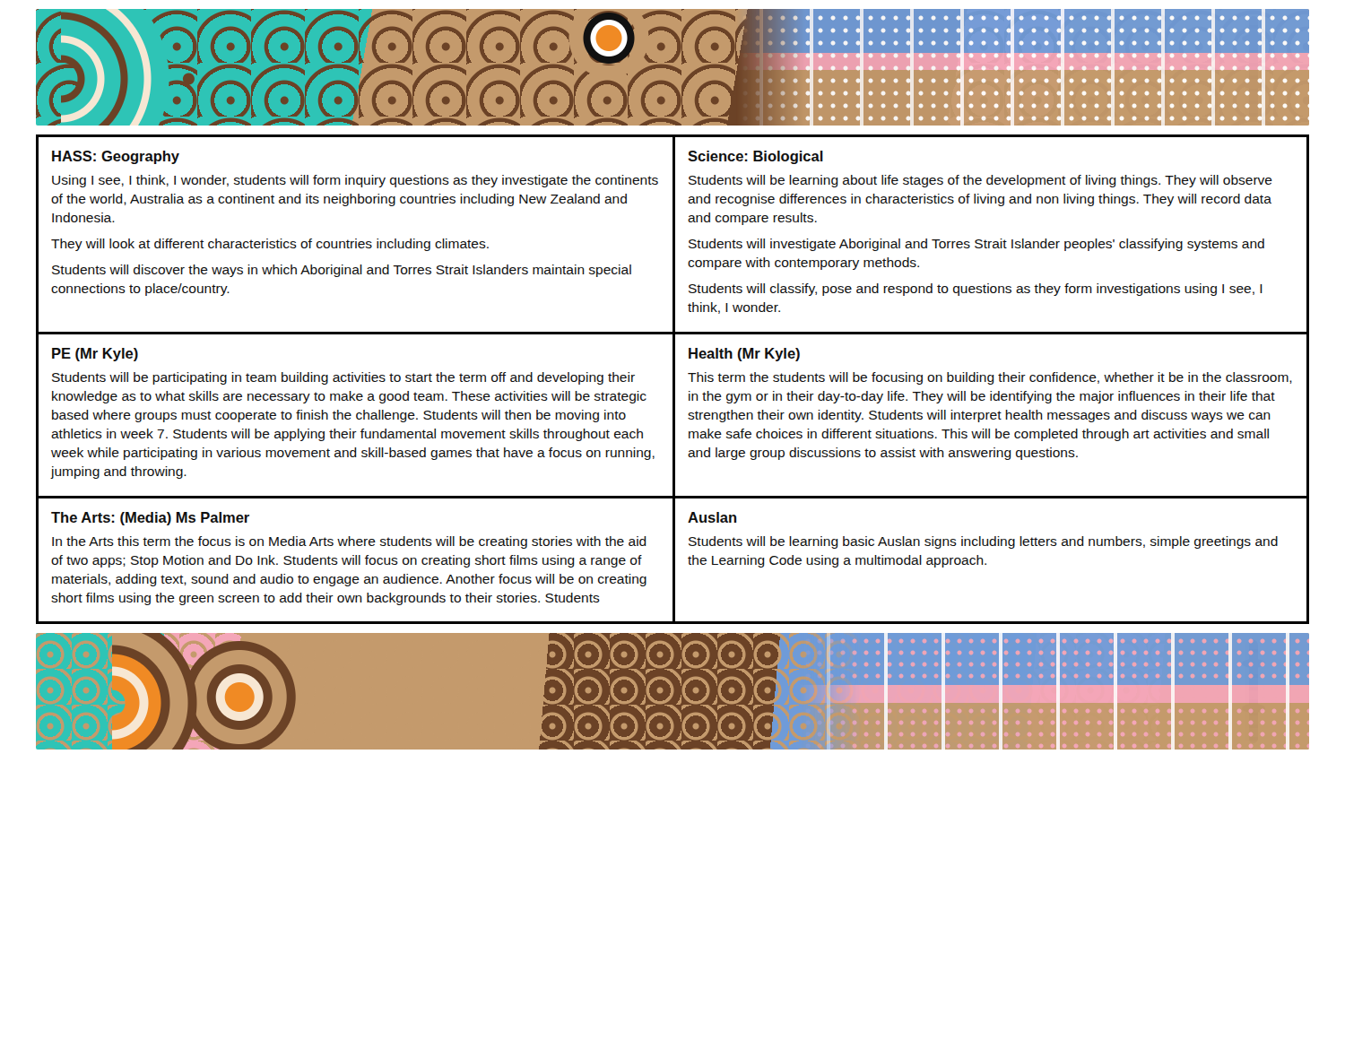HASS: Geography
Using I see, I think, I wonder, students will form inquiry questions as they investigate the continents of the world, Australia as a continent and its neighboring countries including New Zealand and Indonesia.
They will look at different characteristics of countries including climates.
Students will discover the ways in which Aboriginal and Torres Strait Islanders maintain special connections to place/country.
Science: Biological
Students will be learning about life stages of the development of living things. They will observe and recognise differences in characteristics of living and non living things. They will record data and compare results.
Students will investigate Aboriginal and Torres Strait Islander peoples' classifying systems and compare with contemporary methods.
Students will classify, pose and respond to questions as they form investigations using I see, I think, I wonder.
PE (Mr Kyle)
Students will be participating in team building activities to start the term off and developing their knowledge as to what skills are necessary to make a good team. These activities will be strategic based where groups must cooperate to finish the challenge. Students will then be moving into athletics in week 7. Students will be applying their fundamental movement skills throughout each week while participating in various movement and skill-based games that have a focus on running, jumping and throwing.
Health (Mr Kyle)
This term the students will be focusing on building their confidence, whether it be in the classroom, in the gym or in their day-to-day life. They will be identifying the major influences in their life that strengthen their own identity. Students will interpret health messages and discuss ways we can make safe choices in different situations. This will be completed through art activities and small and large group discussions to assist with answering questions.
The Arts: (Media) Ms Palmer
In the Arts this term the focus is on Media Arts where students will be creating stories with the aid of two apps; Stop Motion and Do Ink. Students will focus on creating short films using a range of materials, adding text, sound and audio to engage an audience. Another focus will be on creating short films using the green screen to add their own backgrounds to their stories. Students
Auslan
Students will be learning basic Auslan signs including letters and numbers, simple greetings and the Learning Code using a multimodal approach.